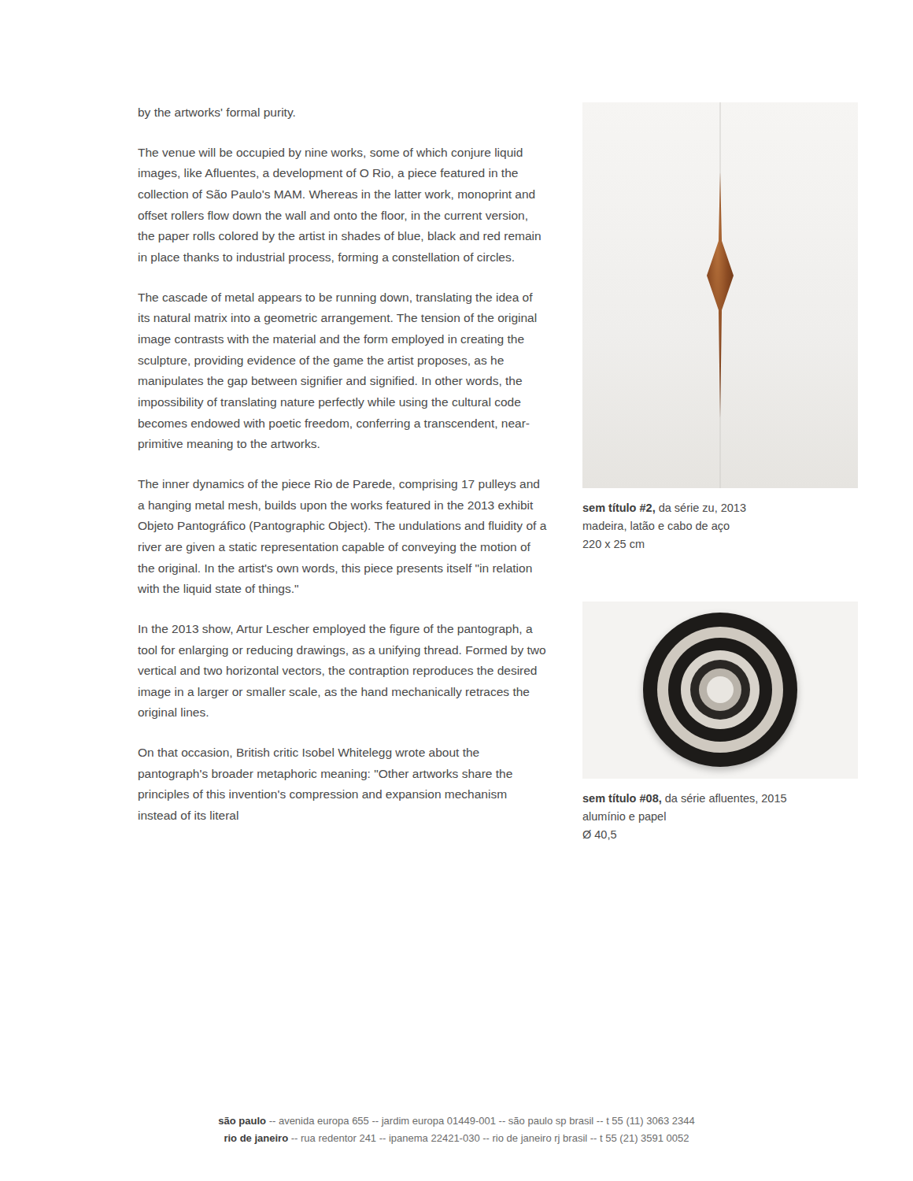by the artworks' formal purity.
The venue will be occupied by nine works, some of which conjure liquid images, like Afluentes, a development of O Rio, a piece featured in the collection of São Paulo's MAM. Whereas in the latter work, monoprint and offset rollers flow down the wall and onto the floor, in the current version, the paper rolls colored by the artist in shades of blue, black and red remain in place thanks to industrial process, forming a constellation of circles.
The cascade of metal appears to be running down, translating the idea of its natural matrix into a geometric arrangement. The tension of the original image contrasts with the material and the form employed in creating the sculpture, providing evidence of the game the artist proposes, as he manipulates the gap between signifier and signified. In other words, the impossibility of translating nature perfectly while using the cultural code becomes endowed with poetic freedom, conferring a transcendent, near-primitive meaning to the artworks.
The inner dynamics of the piece Rio de Parede, comprising 17 pulleys and a hanging metal mesh, builds upon the works featured in the 2013 exhibit Objeto Pantográfico (Pantographic Object). The undulations and fluidity of a river are given a static representation capable of conveying the motion of the original. In the artist's own words, this piece presents itself "in relation with the liquid state of things."
In the 2013 show, Artur Lescher employed the figure of the pantograph, a tool for enlarging or reducing drawings, as a unifying thread. Formed by two vertical and two horizontal vectors, the contraption reproduces the desired image in a larger or smaller scale, as the hand mechanically retraces the original lines.
On that occasion, British critic Isobel Whitelegg wrote about the pantograph's broader metaphoric meaning: "Other artworks share the principles of this invention's compression and expansion mechanism instead of its literal
sem título #2, da série zu, 2013
madeira, latão e cabo de aço
220 x 25 cm
sem título #08, da série afluentes, 2015
alumínio e papel
Ø 40,5
são paulo -- avenida europa 655 -- jardim europa 01449-001 -- são paulo sp brasil -- t 55 (11) 3063 2344
rio de janeiro -- rua redentor 241 -- ipanema 22421-030 -- rio de janeiro rj brasil -- t 55 (21) 3591 0052